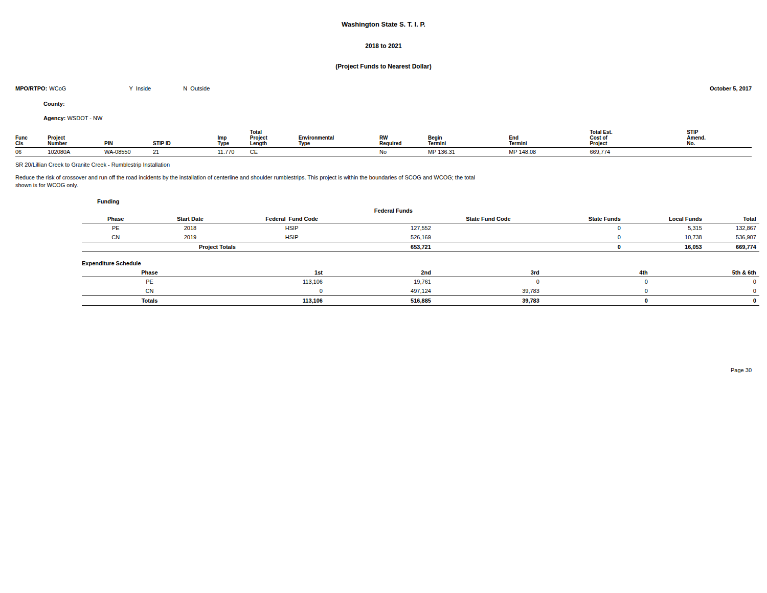Washington State S. T. I. P.
2018 to 2021
(Project Funds to Nearest Dollar)
MPO/RTPO: WCoG Y Inside N Outside October 5, 2017
County:
Agency: WSDOT - NW
| Func Cls | Project Number | PIN | STIP ID | Imp Type | Total Project Length | Environmental Type | RW Required | Begin Termini | End Termini | Total Est. Cost of Project | STIP Amend. No. |
| --- | --- | --- | --- | --- | --- | --- | --- | --- | --- | --- | --- |
| 06 | 102080A | WA-08550 | 21 | 11.770 | CE | | No | MP 136.31 | MP 148.08 | 669,774 | |
SR 20/Lillian Creek to Granite Creek - Rumblestrip Installation
Reduce the risk of crossover and run off the road incidents by the installation of centerline and shoulder rumblestrips. This project is within the boundaries of SCOG and WCOG; the total shown is for WCOG only.
Funding
| | | | Federal Funds | | | | |
| --- | --- | --- | --- | --- | --- | --- | --- |
| Phase | Start Date | Federal Fund Code | | State Fund Code | State Funds | Local Funds | Total |
| PE | 2018 | HSIP | 127,552 | | 0 | 5,315 | 132,867 |
| CN | 2019 | HSIP | 526,169 | | 0 | 10,738 | 536,907 |
| Project Totals | 653,721 | | 0 | 16,053 | 669,774 |
Expenditure Schedule
| Phase | 1st | 2nd | 3rd | 4th | 5th & 6th |
| --- | --- | --- | --- | --- | --- |
| PE | 113,106 | 19,761 | 0 | 0 | 0 |
| CN | 0 | 497,124 | 39,783 | 0 | 0 |
| Totals | 113,106 | 516,885 | 39,783 | 0 | 0 |
Page 30